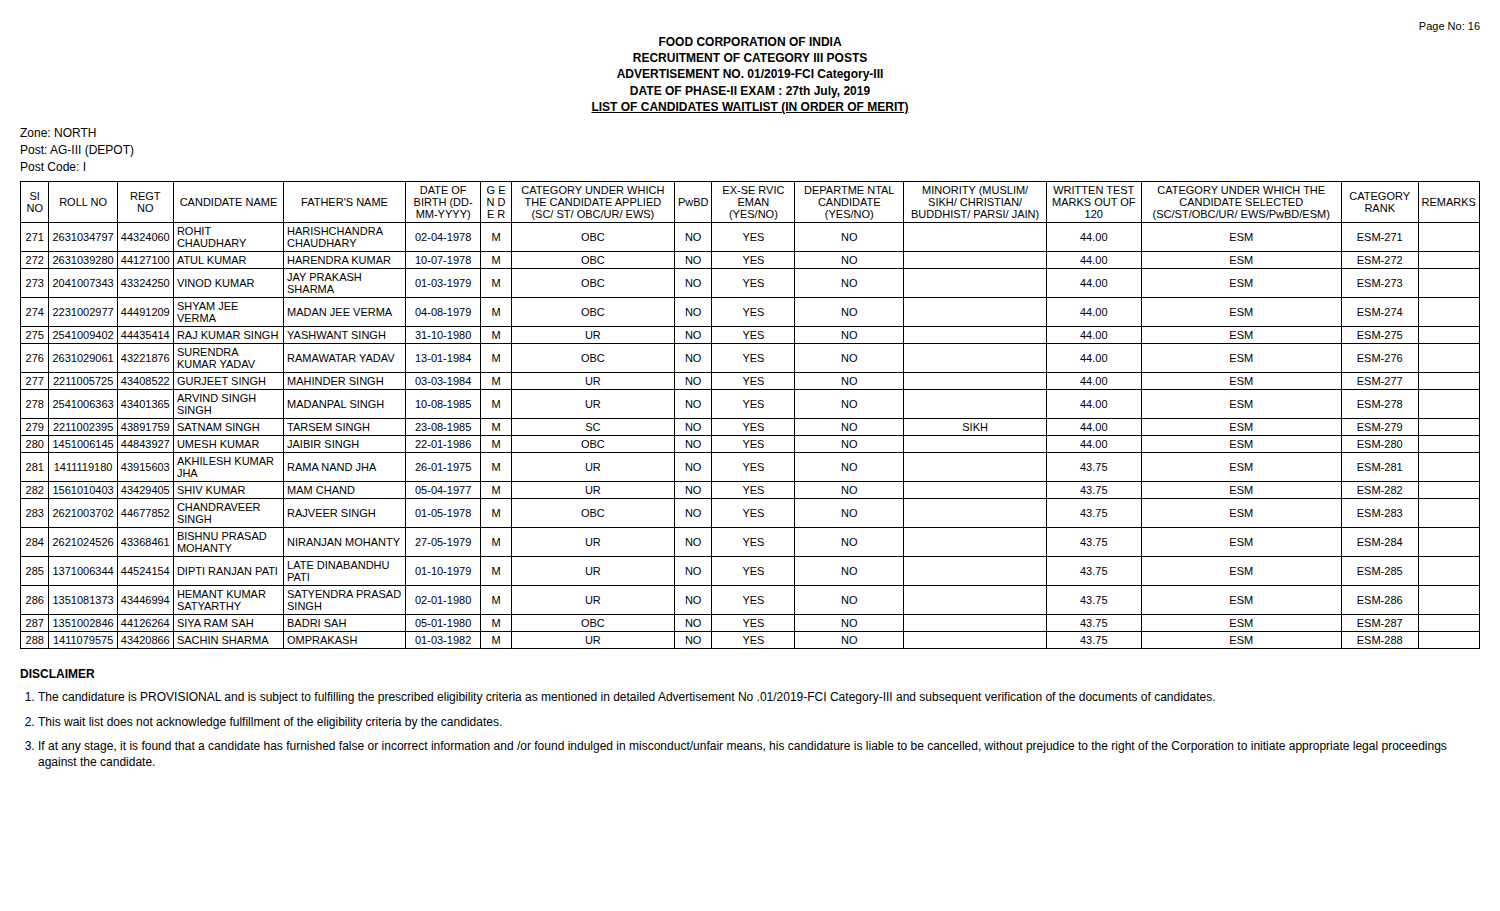Page No: 16
FOOD CORPORATION OF INDIA
RECRUITMENT OF CATEGORY III POSTS
ADVERTISEMENT NO. 01/2019-FCI Category-III
DATE OF PHASE-II EXAM : 27th July, 2019
LIST OF CANDIDATES WAITLIST (IN ORDER OF MERIT)
Zone: NORTH
Post: AG-III (DEPOT)
Post Code: I
| SI NO | ROLL NO | REGT NO | CANDIDATE NAME | FATHER'S NAME | DATE OF BIRTH (DD-MM-YYYY) | G E N D E R | CATEGORY UNDER WHICH THE CANDIDATE APPLIED (SC/ ST/ OBC/UR/ EWS) | PwBD | EX-SE RVIC EMAN (YES/NO) | DEPARTME NTAL CANDIDATE (YES/NO) | MINORITY (MUSLIM/ SIKH/ CHRISTIAN/ BUDDHIST/ PARSI/ JAIN) | WRITTEN TEST MARKS OUT OF 120 | CATEGORY UNDER WHICH THE CANDIDATE SELECTED (SC/ST/OBC/UR/ EWS/PwBD/ESM) | CATEGORY RANK | REMARKS |
| --- | --- | --- | --- | --- | --- | --- | --- | --- | --- | --- | --- | --- | --- | --- | --- |
| 271 | 2631034797 | 44324060 | ROHIT CHAUDHARY | HARISHCHANDRA CHAUDHARY | 02-04-1978 | M | OBC | NO | YES | NO | | 44.00 | ESM | ESM-271 | |
| 272 | 2631039280 | 44127100 | ATUL KUMAR | HARENDRA KUMAR | 10-07-1978 | M | OBC | NO | YES | NO | | 44.00 | ESM | ESM-272 | |
| 273 | 2041007343 | 43324250 | VINOD KUMAR | JAY PRAKASH SHARMA | 01-03-1979 | M | OBC | NO | YES | NO | | 44.00 | ESM | ESM-273 | |
| 274 | 2231002977 | 44491209 | SHYAM JEE VERMA | MADAN JEE VERMA | 04-08-1979 | M | OBC | NO | YES | NO | | 44.00 | ESM | ESM-274 | |
| 275 | 2541009402 | 44435414 | RAJ KUMAR SINGH | YASHWANT SINGH | 31-10-1980 | M | UR | NO | YES | NO | | 44.00 | ESM | ESM-275 | |
| 276 | 2631029061 | 43221876 | SURENDRA KUMAR YADAV | RAMAWATAR YADAV | 13-01-1984 | M | OBC | NO | YES | NO | | 44.00 | ESM | ESM-276 | |
| 277 | 2211005725 | 43408522 | GURJEET SINGH | MAHINDER SINGH | 03-03-1984 | M | UR | NO | YES | NO | | 44.00 | ESM | ESM-277 | |
| 278 | 2541006363 | 43401365 | ARVIND SINGH SINGH | MADANPAL SINGH | 10-08-1985 | M | UR | NO | YES | NO | | 44.00 | ESM | ESM-278 | |
| 279 | 2211002395 | 43891759 | SATNAM SINGH | TARSEM SINGH | 23-08-1985 | M | SC | NO | YES | NO | SIKH | 44.00 | ESM | ESM-279 | |
| 280 | 1451006145 | 44843927 | UMESH KUMAR | JAIBIR SINGH | 22-01-1986 | M | OBC | NO | YES | NO | | 44.00 | ESM | ESM-280 | |
| 281 | 1411119180 | 43915603 | AKHILESH KUMAR JHA | RAMA NAND JHA | 26-01-1975 | M | UR | NO | YES | NO | | 43.75 | ESM | ESM-281 | |
| 282 | 1561010403 | 43429405 | SHIV KUMAR | MAM CHAND | 05-04-1977 | M | UR | NO | YES | NO | | 43.75 | ESM | ESM-282 | |
| 283 | 2621003702 | 44677852 | CHANDRAVEER SINGH | RAJVEER SINGH | 01-05-1978 | M | OBC | NO | YES | NO | | 43.75 | ESM | ESM-283 | |
| 284 | 2621024526 | 43368461 | BISHNU PRASAD MOHANTY | NIRANJAN MOHANTY | 27-05-1979 | M | UR | NO | YES | NO | | 43.75 | ESM | ESM-284 | |
| 285 | 1371006344 | 44524154 | DIPTI RANJAN PATI | LATE DINABANDHU PATI | 01-10-1979 | M | UR | NO | YES | NO | | 43.75 | ESM | ESM-285 | |
| 286 | 1351081373 | 43446994 | HEMANT KUMAR SATYARTHY | SATYENDRA PRASAD SINGH | 02-01-1980 | M | UR | NO | YES | NO | | 43.75 | ESM | ESM-286 | |
| 287 | 1351002846 | 44126264 | SIYA RAM SAH | BADRI SAH | 05-01-1980 | M | OBC | NO | YES | NO | | 43.75 | ESM | ESM-287 | |
| 288 | 1411079575 | 43420866 | SACHIN SHARMA | OMPRAKASH | 01-03-1982 | M | UR | NO | YES | NO | | 43.75 | ESM | ESM-288 | |
DISCLAIMER
The candidature is PROVISIONAL and is subject to fulfilling the prescribed eligibility criteria as mentioned in detailed Advertisement No .01/2019-FCI Category-III and subsequent verification of the documents of candidates.
This wait list does not acknowledge fulfillment of the eligibility criteria by the candidates.
If at any stage, it is found that a candidate has furnished false or incorrect information and /or found indulged in misconduct/unfair means, his candidature is liable to be cancelled, without prejudice to the right of the Corporation to initiate appropriate legal proceedings against the candidate.